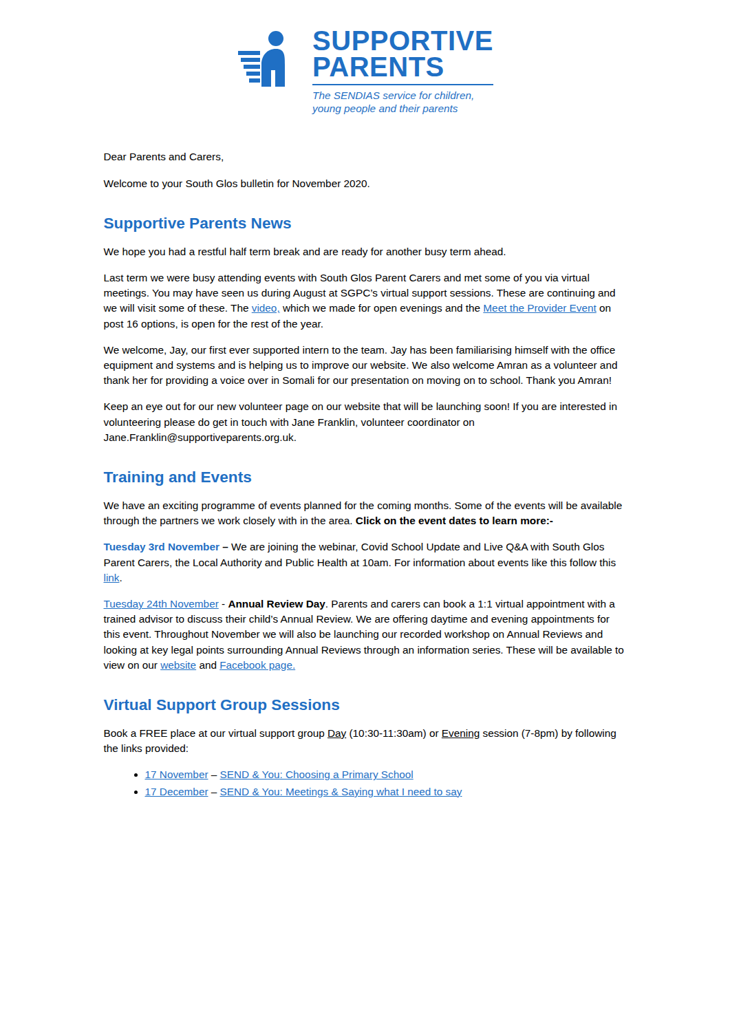SUPPORTIVE
PARENTS
The SENDIAS service for children,
young people and their parents
Dear Parents and Carers,
Welcome to your South Glos bulletin for November 2020.
Supportive Parents News
We hope you had a restful half term break and are ready for another busy term ahead.
Last term we were busy attending events with South Glos Parent Carers and met some of you via virtual meetings. You may have seen us during August at SGPC’s virtual support sessions. These are continuing and we will visit some of these. The video, which we made for open evenings and the Meet the Provider Event on post 16 options, is open for the rest of the year.
We welcome, Jay, our first ever supported intern to the team. Jay has been familiarising himself with the office equipment and systems and is helping us to improve our website. We also welcome Amran as a volunteer and thank her for providing a voice over in Somali for our presentation on moving on to school. Thank you Amran!
Keep an eye out for our new volunteer page on our website that will be launching soon! If you are interested in volunteering please do get in touch with Jane Franklin, volunteer coordinator on Jane.Franklin@supportiveparents.org.uk.
Training and Events
We have an exciting programme of events planned for the coming months. Some of the events will be available through the partners we work closely with in the area. Click on the event dates to learn more:-
Tuesday 3rd November – We are joining the webinar, Covid School Update and Live Q&A with South Glos Parent Carers, the Local Authority and Public Health at 10am. For information about events like this follow this link.
Tuesday 24th November - Annual Review Day. Parents and carers can book a 1:1 virtual appointment with a trained advisor to discuss their child’s Annual Review. We are offering daytime and evening appointments for this event. Throughout November we will also be launching our recorded workshop on Annual Reviews and looking at key legal points surrounding Annual Reviews through an information series. These will be available to view on our website and Facebook page.
Virtual Support Group Sessions
Book a FREE place at our virtual support group Day (10:30-11:30am) or Evening session (7-8pm) by following the links provided:
17 November – SEND & You: Choosing a Primary School
17 December – SEND & You: Meetings & Saying what I need to say